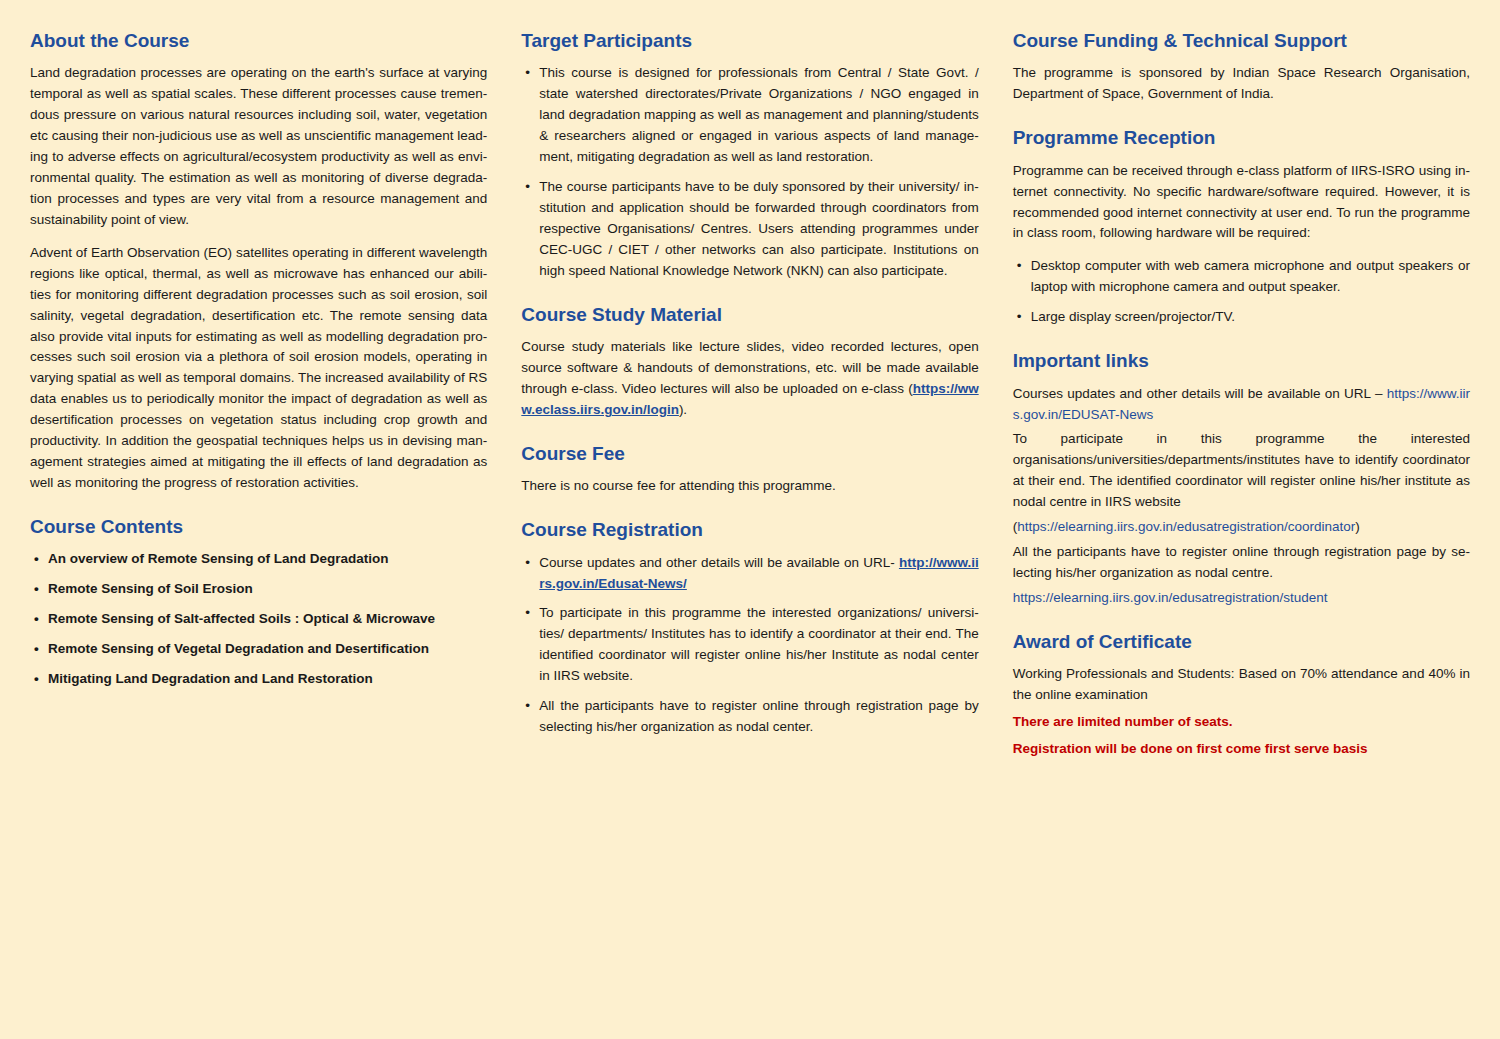About the Course
Land degradation processes are operating on the earth's surface at varying temporal as well as spatial scales. These different processes cause tremendous pressure on various natural resources including soil, water, vegetation etc causing their non-judicious use as well as unscientific management leading to adverse effects on agricultural/ecosystem productivity as well as environmental quality. The estimation as well as monitoring of diverse degradation processes and types are very vital from a resource management and sustainability point of view.
Advent of Earth Observation (EO) satellites operating in different wavelength regions like optical, thermal, as well as microwave has enhanced our abilities for monitoring different degradation processes such as soil erosion, soil salinity, vegetal degradation, desertification etc. The remote sensing data also provide vital inputs for estimating as well as modelling degradation processes such soil erosion via a plethora of soil erosion models, operating in varying spatial as well as temporal domains. The increased availability of RS data enables us to periodically monitor the impact of degradation as well as desertification processes on vegetation status including crop growth and productivity. In addition the geospatial techniques helps us in devising management strategies aimed at mitigating the ill effects of land degradation as well as monitoring the progress of restoration activities.
Course Contents
An overview of Remote Sensing of Land Degradation
Remote Sensing of Soil Erosion
Remote Sensing of Salt-affected Soils : Optical & Microwave
Remote Sensing of Vegetal Degradation and Desertification
Mitigating Land Degradation and Land Restoration
Target Participants
This course is designed for professionals from Central / State Govt. / state watershed directorates/Private Organizations / NGO engaged in land degradation mapping as well as management and planning/students & researchers aligned or engaged in various aspects of land management, mitigating degradation as well as land restoration.
The course participants have to be duly sponsored by their university/ institution and application should be forwarded through coordinators from respective Organisations/ Centres. Users attending programmes under CEC-UGC / CIET / other networks can also participate. Institutions on high speed National Knowledge Network (NKN) can also participate.
Course Study Material
Course study materials like lecture slides, video recorded lectures, open source software & handouts of demonstrations, etc. will be made available through e-class. Video lectures will also be uploaded on e-class (https://www.eclass.iirs.gov.in/login).
Course Fee
There is no course fee for attending this programme.
Course Registration
Course updates and other details will be available on URL- http://www.iirs.gov.in/Edusat-News/
To participate in this programme the interested organizations/ universities/ departments/ Institutes has to identify a coordinator at their end. The identified coordinator will register online his/her Institute as nodal center in IIRS website.
All the participants have to register online through registration page by selecting his/her organization as nodal center.
Course Funding & Technical Support
The programme is sponsored by Indian Space Research Organisation, Department of Space, Government of India.
Programme Reception
Programme can be received through e-class platform of IIRS-ISRO using internet connectivity. No specific hardware/software required. However, it is recommended good internet connectivity at user end. To run the programme in class room, following hardware will be required:
Desktop computer with web camera microphone and output speakers or laptop with microphone camera and output speaker.
Large display screen/projector/TV.
Important links
Courses updates and other details will be available on URL – https://www.iirs.gov.in/EDUSAT-News
To participate in this programme the interested organisations/universities/departments/institutes have to identify coordinator at their end. The identified coordinator will register online his/her institute as nodal centre in IIRS website
(https://elearning.iirs.gov.in/edusatregistration/coordinator)
All the participants have to register online through registration page by selecting his/her organization as nodal centre.
https://elearning.iirs.gov.in/edusatregistration/student
Award of Certificate
Working Professionals and Students: Based on 70% attendance and 40% in the online examination
There are limited number of seats.
Registration will be done on first come first serve basis